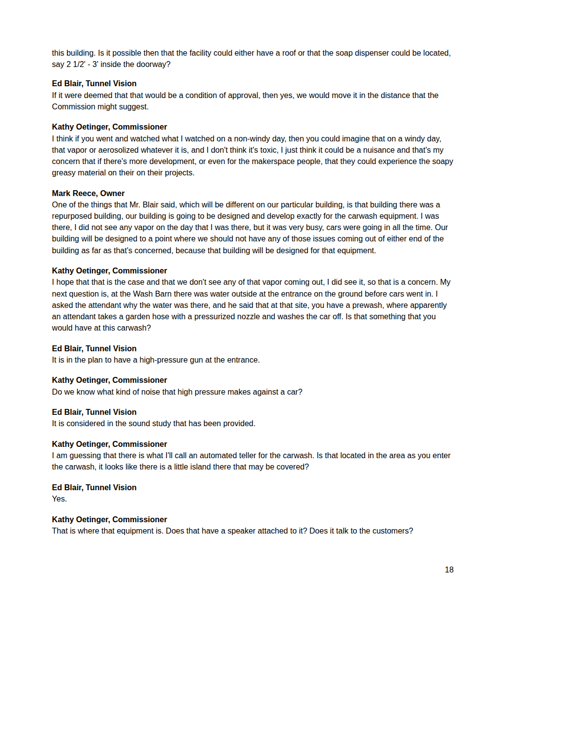this building. Is it possible then that the facility could either have a roof or that the soap dispenser could be located, say 2 1/2' - 3' inside the doorway?
Ed Blair, Tunnel Vision
If it were deemed that that would be a condition of approval, then yes, we would move it in the distance that the Commission might suggest.
Kathy Oetinger, Commissioner
I think if you went and watched what I watched on a non-windy day, then you could imagine that on a windy day, that vapor or aerosolized whatever it is, and I don't think it's toxic, I just think it could be a nuisance and that's my concern that if there's more development, or even for the makerspace people, that they could experience the soapy greasy material on their on their projects.
Mark Reece, Owner
One of the things that Mr. Blair said, which will be different on our particular building, is that building there was a repurposed building, our building is going to be designed and develop exactly for the carwash equipment. I was there, I did not see any vapor on the day that I was there, but it was very busy, cars were going in all the time. Our building will be designed to a point where we should not have any of those issues coming out of either end of the building as far as that's concerned, because that building will be designed for that equipment.
Kathy Oetinger, Commissioner
I hope that that is the case and that we don't see any of that vapor coming out, I did see it, so that is a concern. My next question is, at the Wash Barn there was water outside at the entrance on the ground before cars went in. I asked the attendant why the water was there, and he said that at that site, you have a prewash, where apparently an attendant takes a garden hose with a pressurized nozzle and washes the car off. Is that something that you would have at this carwash?
Ed Blair, Tunnel Vision
It is in the plan to have a high-pressure gun at the entrance.
Kathy Oetinger, Commissioner
Do we know what kind of noise that high pressure makes against a car?
Ed Blair, Tunnel Vision
It is considered in the sound study that has been provided.
Kathy Oetinger, Commissioner
I am guessing that there is what I'll call an automated teller for the carwash. Is that located in the area as you enter the carwash, it looks like there is a little island there that may be covered?
Ed Blair, Tunnel Vision
Yes.
Kathy Oetinger, Commissioner
That is where that equipment is. Does that have a speaker attached to it? Does it talk to the customers?
18